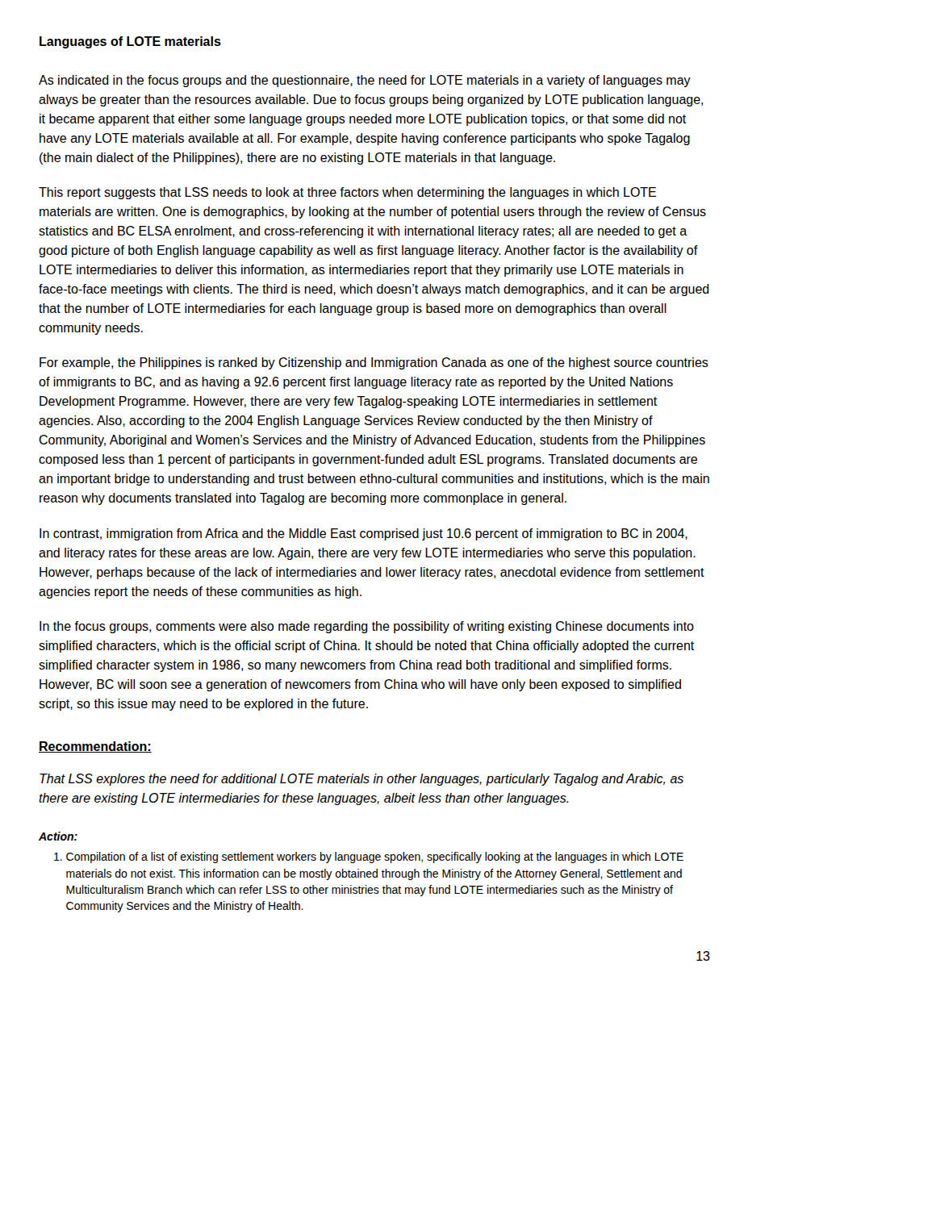Languages of LOTE materials
As indicated in the focus groups and the questionnaire, the need for LOTE materials in a variety of languages may always be greater than the resources available. Due to focus groups being organized by LOTE publication language, it became apparent that either some language groups needed more LOTE publication topics, or that some did not have any LOTE materials available at all. For example, despite having conference participants who spoke Tagalog (the main dialect of the Philippines), there are no existing LOTE materials in that language.
This report suggests that LSS needs to look at three factors when determining the languages in which LOTE materials are written. One is demographics, by looking at the number of potential users through the review of Census statistics and BC ELSA enrolment, and cross-referencing it with international literacy rates; all are needed to get a good picture of both English language capability as well as first language literacy. Another factor is the availability of LOTE intermediaries to deliver this information, as intermediaries report that they primarily use LOTE materials in face-to-face meetings with clients. The third is need, which doesn’t always match demographics, and it can be argued that the number of LOTE intermediaries for each language group is based more on demographics than overall community needs.
For example, the Philippines is ranked by Citizenship and Immigration Canada as one of the highest source countries of immigrants to BC, and as having a 92.6 percent first language literacy rate as reported by the United Nations Development Programme. However, there are very few Tagalog-speaking LOTE intermediaries in settlement agencies. Also, according to the 2004 English Language Services Review conducted by the then Ministry of Community, Aboriginal and Women’s Services and the Ministry of Advanced Education, students from the Philippines composed less than 1 percent of participants in government-funded adult ESL programs. Translated documents are an important bridge to understanding and trust between ethno-cultural communities and institutions, which is the main reason why documents translated into Tagalog are becoming more commonplace in general.
In contrast, immigration from Africa and the Middle East comprised just 10.6 percent of immigration to BC in 2004, and literacy rates for these areas are low. Again, there are very few LOTE intermediaries who serve this population. However, perhaps because of the lack of intermediaries and lower literacy rates, anecdotal evidence from settlement agencies report the needs of these communities as high.
In the focus groups, comments were also made regarding the possibility of writing existing Chinese documents into simplified characters, which is the official script of China. It should be noted that China officially adopted the current simplified character system in 1986, so many newcomers from China read both traditional and simplified forms. However, BC will soon see a generation of newcomers from China who will have only been exposed to simplified script, so this issue may need to be explored in the future.
Recommendation:
That LSS explores the need for additional LOTE materials in other languages, particularly Tagalog and Arabic, as there are existing LOTE intermediaries for these languages, albeit less than other languages.
Action:
Compilation of a list of existing settlement workers by language spoken, specifically looking at the languages in which LOTE materials do not exist. This information can be mostly obtained through the Ministry of the Attorney General, Settlement and Multiculturalism Branch which can refer LSS to other ministries that may fund LOTE intermediaries such as the Ministry of Community Services and the Ministry of Health.
13